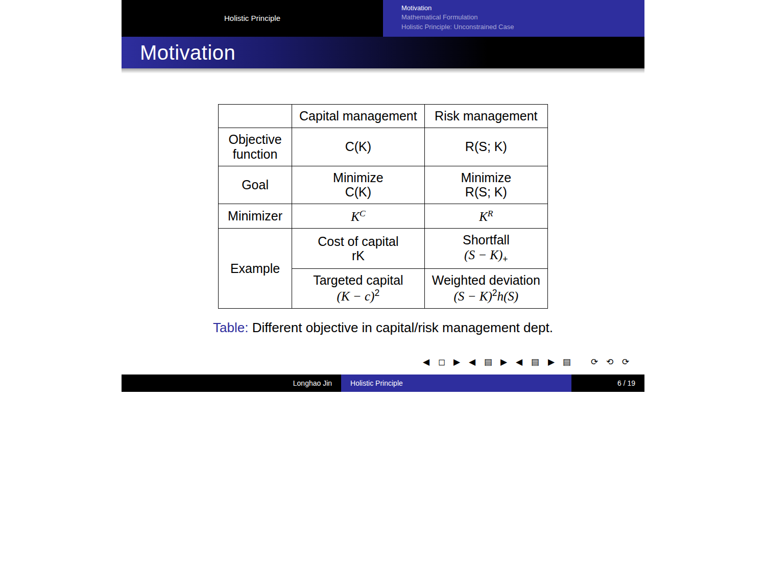Holistic Principle
Motivation
Mathematical Formulation
Holistic Principle: Unconstrained Case
Motivation
| | Capital management | Risk management |
| Objective function | C(K) | R(S; K) |
| Goal | Minimize C(K) | Minimize R(S; K) |
| Minimizer | K C | K R |
| Example | Cost of capital rK | Shortfall (S − K) + |
| Targeted capital (K − c) 2 | Weighted deviation (S − K) 2 h(S) |
Table: Different objective in capital/risk management dept.
◀ ◻ ▶ ◀ ▤ ▶ ◀ ▤ ▶ ▤ ⟳ ⟲ ⟳
Longhao Jin
Holistic Principle
6 / 19